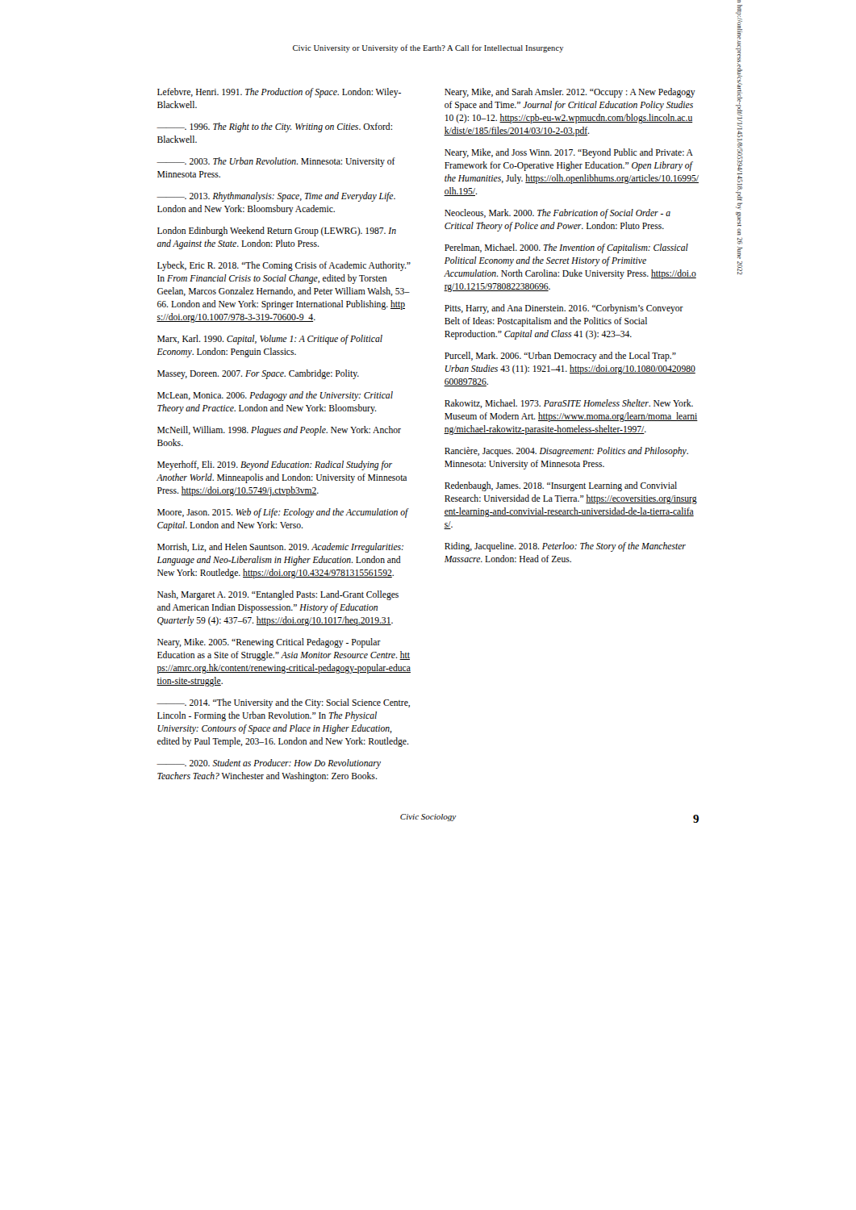Civic University or University of the Earth? A Call for Intellectual Insurgency
Downloaded from http://online.ucpress.edu/cs/article-pdf/1/1/1451/8/505394/14518.pdf by guest on 26 June 2022
Lefebvre, Henri. 1991. The Production of Space. London: Wiley-Blackwell.
———. 1996. The Right to the City. Writing on Cities. Oxford: Blackwell.
———. 2003. The Urban Revolution. Minnesota: University of Minnesota Press.
———. 2013. Rhythmanalysis: Space, Time and Everyday Life. London and New York: Bloomsbury Academic.
London Edinburgh Weekend Return Group (LEWRG). 1987. In and Against the State. London: Pluto Press.
Lybeck, Eric R. 2018. “The Coming Crisis of Academic Authority.” In From Financial Crisis to Social Change, edited by Torsten Geelan, Marcos Gonzalez Hernando, and Peter William Walsh, 53–66. London and New York: Springer International Publishing. https://doi.org/10.1007/978-3-319-70600-9_4.
Marx, Karl. 1990. Capital, Volume 1: A Critique of Political Economy. London: Penguin Classics.
Massey, Doreen. 2007. For Space. Cambridge: Polity.
McLean, Monica. 2006. Pedagogy and the University: Critical Theory and Practice. London and New York: Bloomsbury.
McNeill, William. 1998. Plagues and People. New York: Anchor Books.
Meyerhoff, Eli. 2019. Beyond Education: Radical Studying for Another World. Minneapolis and London: University of Minnesota Press. https://doi.org/10.5749/j.ctvpb3vm2.
Moore, Jason. 2015. Web of Life: Ecology and the Accumulation of Capital. London and New York: Verso.
Morrish, Liz, and Helen Sauntson. 2019. Academic Irregularities: Language and Neo-Liberalism in Higher Education. London and New York: Routledge. https://doi.org/10.4324/9781315561592.
Nash, Margaret A. 2019. “Entangled Pasts: Land-Grant Colleges and American Indian Dispossession.” History of Education Quarterly 59 (4): 437–67. https://doi.org/10.1017/heq.2019.31.
Neary, Mike. 2005. “Renewing Critical Pedagogy - Popular Education as a Site of Struggle.” Asia Monitor Resource Centre. https://amrc.org.hk/content/renewing-critical-pedagogy-popular-education-site-struggle.
———. 2014. “The University and the City: Social Science Centre, Lincoln - Forming the Urban Revolution.” In The Physical University: Contours of Space and Place in Higher Education, edited by Paul Temple, 203–16. London and New York: Routledge.
———. 2020. Student as Producer: How Do Revolutionary Teachers Teach? Winchester and Washington: Zero Books.
Neary, Mike, and Sarah Amsler. 2012. “Occupy : A New Pedagogy of Space and Time.” Journal for Critical Education Policy Studies 10 (2): 10–12. https://cpb-eu-w2.wpmucdn.com/blogs.lincoln.ac.uk/dist/e/185/files/2014/03/10-2-03.pdf.
Neary, Mike, and Joss Winn. 2017. “Beyond Public and Private: A Framework for Co-Operative Higher Education.” Open Library of the Humanities, July. https://olh.openlibhums.org/articles/10.16995/olh.195/.
Neocleous, Mark. 2000. The Fabrication of Social Order - a Critical Theory of Police and Power. London: Pluto Press.
Perelman, Michael. 2000. The Invention of Capitalism: Classical Political Economy and the Secret History of Primitive Accumulation. North Carolina: Duke University Press. https://doi.org/10.1215/9780822380696.
Pitts, Harry, and Ana Dinerstein. 2016. “Corbynism’s Conveyor Belt of Ideas: Postcapitalism and the Politics of Social Reproduction.” Capital and Class 41 (3): 423–34.
Purcell, Mark. 2006. “Urban Democracy and the Local Trap.” Urban Studies 43 (11): 1921–41. https://doi.org/10.1080/00420980600897826.
Rakowitz, Michael. 1973. ParaSITE Homeless Shelter. New York. Museum of Modern Art. https://www.moma.org/learn/moma_learning/michael-rakowitz-parasite-homeless-shelter-1997/.
Rancière, Jacques. 2004. Disagreement: Politics and Philosophy. Minnesota: University of Minnesota Press.
Redenbaugh, James. 2018. “Insurgent Learning and Convivial Research: Universidad de La Tierra.” https://ecoversities.org/insurgent-learning-and-convivial-research-universidad-de-la-tierra-califas/.
Riding, Jacqueline. 2018. Peterloo: The Story of the Manchester Massacre. London: Head of Zeus.
Civic Sociology 9